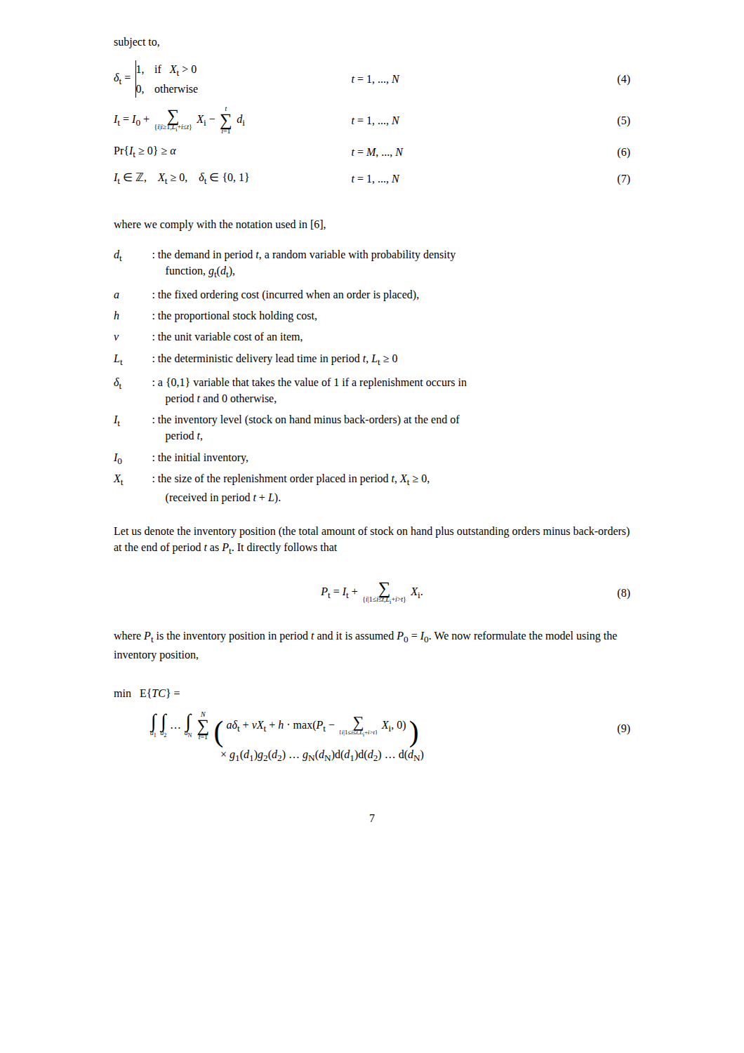subject to,
| δ t = 1, if X t > 0 0, otherwise | t = 1, ..., N | (4) |
| I t = I 0 + ∑ { i / i ≥1, L i + i ≤ t } X i − t ∑ i =1 d i | t = 1, ..., N | (5) |
| Pr{ I t ≥ 0} ≥ α | t = M , ..., N | (6) |
| I t ∈ ℤ, X t ≥ 0, δ t ∈ {0, 1} | t = 1, ..., N | (7) |
where we comply with the notation used in [6],
dt
: the demand in period t, a random variable with probability density function, gt(dt),
a
: the fixed ordering cost (incurred when an order is placed),
h
: the proportional stock holding cost,
v
: the unit variable cost of an item,
Lt
: the deterministic delivery lead time in period t, Lt ≥ 0
δt
: a {0,1} variable that takes the value of 1 if a replenishment occurs in period t and 0 otherwise,
It
: the inventory level (stock on hand minus back-orders) at the end of period t,
I0
: the initial inventory,
Xt
: the size of the replenishment order placed in period t, Xt ≥ 0, (received in period t + L).
Let us denote the inventory position (the total amount of stock on hand plus outstanding orders minus back-orders) at the end of period t as Pt. It directly follows that
Pt = It + ∑ {i|1≤i≤t,Li+i>t} Xi. (8)
where Pt is the inventory position in period t and it is assumed P0 = I0. We now reformulate the model using the inventory position,
min E{TC} =
∫d1 ∫d2 … ∫dN N ∑ t=1 ( aδt + vXt + h · max(Pt − ∑ {i|1≤i≤t,Li+i>t} Xi, 0) )
× g1(d1)g2(d2) … gN(dN)d(d1)d(d2) … d(dN)
(9)
7